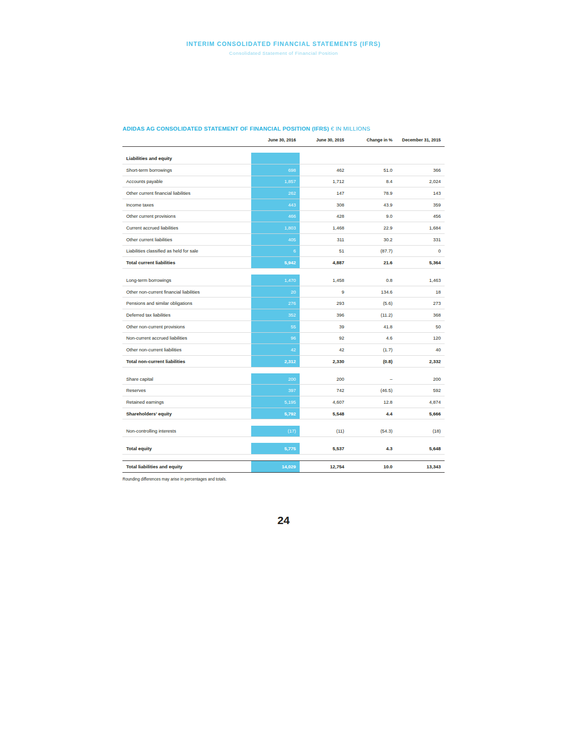Interim Consolidated Financial Statements (IFRS)
Consolidated Statement of Financial Position
adidas AG Consolidated Statement of Financial Position (IFRS) € in millions
| | June 30, 2016 | June 30, 2015 | Change in % | December 31, 2015 |
| --- | --- | --- | --- | --- |
| Liabilities and equity | | | | |
| Short-term borrowings | 698 | 462 | 51.0 | 366 |
| Accounts payable | 1,857 | 1,712 | 8.4 | 2,024 |
| Other current financial liabilities | 262 | 147 | 78.9 | 143 |
| Income taxes | 443 | 308 | 43.9 | 359 |
| Other current provisions | 466 | 428 | 9.0 | 456 |
| Current accrued liabilities | 1,803 | 1,468 | 22.9 | 1,684 |
| Other current liabilities | 405 | 311 | 30.2 | 331 |
| Liabilities classified as held for sale | 6 | 51 | (87.7) | 0 |
| Total current liabilities | 5,942 | 4,887 | 21.6 | 5,364 |
| Long-term borrowings | 1,470 | 1,458 | 0.8 | 1,463 |
| Other non-current financial liabilities | 20 | 9 | 134.6 | 18 |
| Pensions and similar obligations | 276 | 293 | (5.6) | 273 |
| Deferred tax liabilities | 352 | 396 | (11.2) | 368 |
| Other non-current provisions | 55 | 39 | 41.8 | 50 |
| Non-current accrued liabilities | 96 | 92 | 4.6 | 120 |
| Other non-current liabilities | 42 | 42 | (1.7) | 40 |
| Total non-current liabilities | 2,312 | 2,330 | (0.8) | 2,332 |
| Share capital | 200 | 200 | – | 200 |
| Reserves | 397 | 742 | (46.5) | 592 |
| Retained earnings | 5,195 | 4,607 | 12.8 | 4,874 |
| Shareholders’ equity | 5,792 | 5,548 | 4.4 | 5,666 |
| Non-controlling interests | (17) | (11) | (54.3) | (18) |
| Total equity | 5,775 | 5,537 | 4.3 | 5,648 |
| Total liabilities and equity | 14,029 | 12,754 | 10.0 | 13,343 |
Rounding differences may arise in percentages and totals.
24